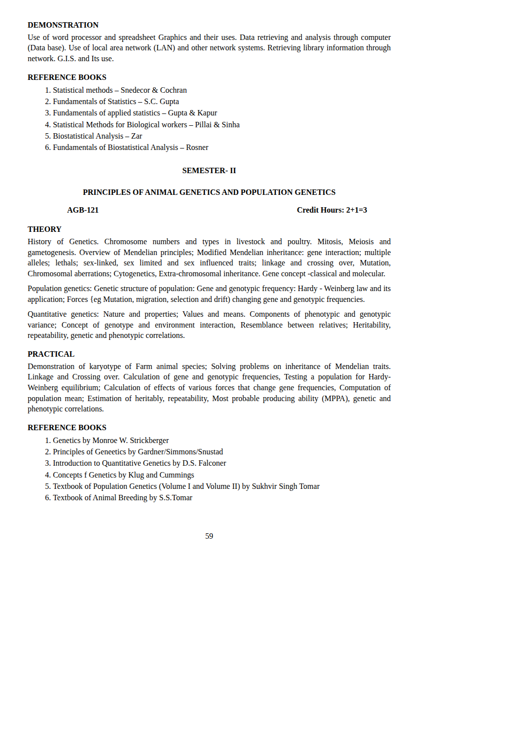DEMONSTRATION
Use of word processor and spreadsheet Graphics and their uses. Data retrieving and analysis through computer (Data base). Use of local area network (LAN) and other network systems. Retrieving library information through network. G.I.S. and Its use.
REFERENCE BOOKS
Statistical methods – Snedecor & Cochran
Fundamentals of Statistics – S.C. Gupta
Fundamentals of applied statistics – Gupta & Kapur
Statistical Methods for Biological workers – Pillai & Sinha
Biostatistical Analysis – Zar
Fundamentals of Biostatistical Analysis – Rosner
SEMESTER- II
PRINCIPLES OF ANIMAL GENETICS AND POPULATION GENETICS
AGB-121 Credit Hours: 2+1=3
THEORY
History of Genetics. Chromosome numbers and types in livestock and poultry. Mitosis, Meiosis and gametogenesis. Overview of Mendelian principles; Modified Mendelian inheritance: gene interaction; multiple alleles; lethals; sex-linked, sex limited and sex influenced traits; linkage and crossing over, Mutation, Chromosomal aberrations; Cytogenetics, Extra-chromosomal inheritance. Gene concept -classical and molecular.
Population genetics: Genetic structure of population: Gene and genotypic frequency: Hardy - Weinberg law and its application; Forces {eg Mutation, migration, selection and drift) changing gene and genotypic frequencies.
Quantitative genetics: Nature and properties; Values and means. Components of phenotypic and genotypic variance; Concept of genotype and environment interaction, Resemblance between relatives; Heritability, repeatability, genetic and phenotypic correlations.
PRACTICAL
Demonstration of karyotype of Farm animal species; Solving problems on inheritance of Mendelian traits. Linkage and Crossing over. Calculation of gene and genotypic frequencies, Testing a population for Hardy-Weinberg equilibrium; Calculation of effects of various forces that change gene frequencies, Computation of population mean; Estimation of heritably, repeatability, Most probable producing ability (MPPA), genetic and phenotypic correlations.
REFERENCE BOOKS
Genetics by Monroe W. Strickberger
Principles of Geneetics by Gardner/Simmons/Snustad
Introduction to Quantitative Genetics by D.S. Falconer
Concepts f Genetics by Klug and Cummings
Textbook of Population Genetics (Volume I and Volume II) by Sukhvir Singh Tomar
Textbook of Animal Breeding by S.S.Tomar
59